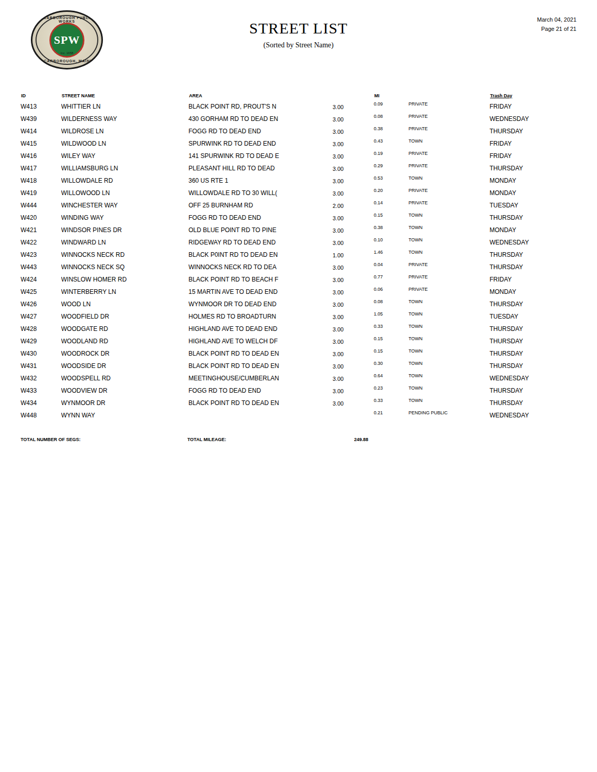SCARBOROUGH PUBLIC WORKS
SPW
Inc. 1658
SCARBOROUGH, MAINE
STREET LIST
(Sorted by Street Name)
March 04, 2021
Page 21 of 21
| ID | STREET NAME | AREA | | MI | | Trash Day |
| --- | --- | --- | --- | --- | --- | --- |
| W413 | WHITTIER LN | BLACK POINT RD, PROUT'S N | 3.00 | 0.09 | PRIVATE | FRIDAY |
| W439 | WILDERNESS WAY | 430 GORHAM RD TO DEAD EN | 3.00 | 0.08 | PRIVATE | WEDNESDAY |
| W414 | WILDROSE LN | FOGG RD TO DEAD END | 3.00 | 0.38 | PRIVATE | THURSDAY |
| W415 | WILDWOOD LN | SPURWINK RD TO DEAD END | 3.00 | 0.43 | TOWN | FRIDAY |
| W416 | WILEY WAY | 141 SPURWINK RD TO DEAD E | 3.00 | 0.19 | PRIVATE | FRIDAY |
| W417 | WILLIAMSBURG LN | PLEASANT HILL RD TO DEAD | 3.00 | 0.29 | PRIVATE | THURSDAY |
| W418 | WILLOWDALE RD | 360 US RTE 1 | 3.00 | 0.53 | TOWN | MONDAY |
| W419 | WILLOWOOD LN | WILLOWDALE RD TO 30 WILL( | 3.00 | 0.20 | PRIVATE | MONDAY |
| W444 | WINCHESTER WAY | OFF 25 BURNHAM RD | 2.00 | 0.14 | PRIVATE | TUESDAY |
| W420 | WINDING WAY | FOGG RD TO DEAD END | 3.00 | 0.15 | TOWN | THURSDAY |
| W421 | WINDSOR PINES DR | OLD BLUE POINT RD TO PINE | 3.00 | 0.38 | TOWN | MONDAY |
| W422 | WINDWARD LN | RIDGEWAY RD TO DEAD END | 3.00 | 0.10 | TOWN | WEDNESDAY |
| W423 | WINNOCKS NECK RD | BLACK P0INT RD TO DEAD EN | 1.00 | 1.46 | TOWN | THURSDAY |
| W443 | WINNOCKS NECK SQ | WINNOCKS NECK RD TO DEA | 3.00 | 0.04 | PRIVATE | THURSDAY |
| W424 | WINSLOW HOMER RD | BLACK POINT RD TO BEACH F | 3.00 | 0.77 | PRIVATE | FRIDAY |
| W425 | WINTERBERRY LN | 15 MARTIN AVE TO DEAD END | 3.00 | 0.06 | PRIVATE | MONDAY |
| W426 | WOOD LN | WYNMOOR DR TO DEAD END | 3.00 | 0.08 | TOWN | THURSDAY |
| W427 | WOODFIELD DR | HOLMES RD TO BROADTURN | 3.00 | 1.05 | TOWN | TUESDAY |
| W428 | WOODGATE RD | HIGHLAND AVE TO DEAD END | 3.00 | 0.33 | TOWN | THURSDAY |
| W429 | WOODLAND RD | HIGHLAND AVE TO WELCH DF | 3.00 | 0.15 | TOWN | THURSDAY |
| W430 | WOODROCK DR | BLACK POINT RD TO DEAD EN | 3.00 | 0.15 | TOWN | THURSDAY |
| W431 | WOODSIDE DR | BLACK POINT RD TO DEAD EN | 3.00 | 0.30 | TOWN | THURSDAY |
| W432 | WOODSPELL RD | MEETINGHOUSE/CUMBERLAN | 3.00 | 0.64 | TOWN | WEDNESDAY |
| W433 | WOODVIEW DR | FOGG RD TO DEAD END | 3.00 | 0.23 | TOWN | THURSDAY |
| W434 | WYNMOOR DR | BLACK POINT RD TO DEAD EN | 3.00 | 0.33 | TOWN | THURSDAY |
| W448 | WYNN WAY | | | 0.21 | PENDING PUBLIC | WEDNESDAY |
| TOTAL NUMBER OF SEGS: | TOTAL MILEAGE: | 249.88 | |